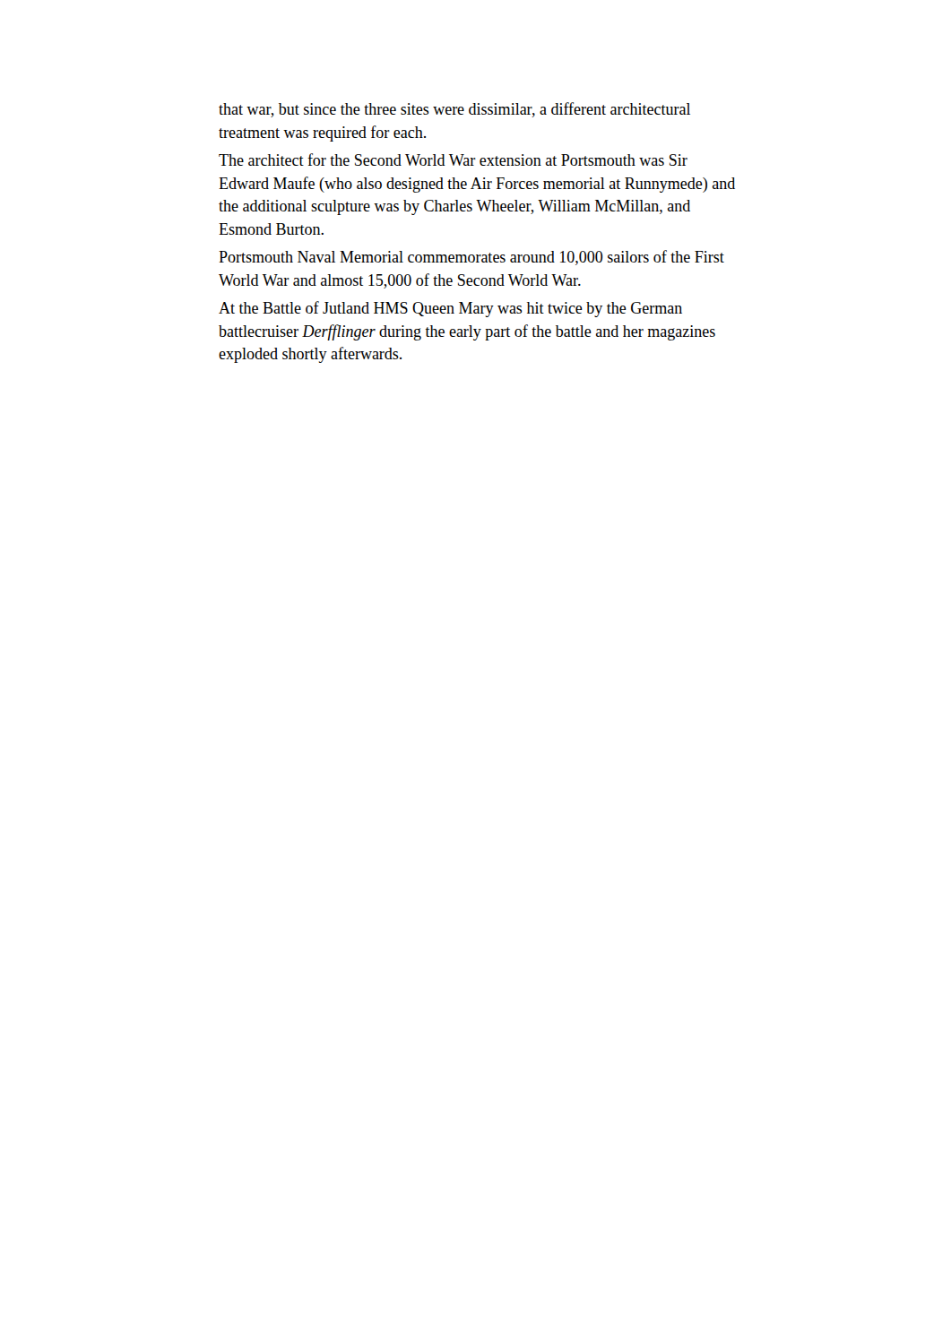that war, but since the three sites were dissimilar, a different architectural treatment was required for each.
The architect for the Second World War extension at Portsmouth was Sir Edward Maufe (who also designed the Air Forces memorial at Runnymede) and the additional sculpture was by Charles Wheeler, William McMillan, and Esmond Burton.
Portsmouth Naval Memorial commemorates around 10,000 sailors of the First World War and almost 15,000 of the Second World War.
At the Battle of Jutland HMS Queen Mary was hit twice by the German battlecruiser Derfflinger during the early part of the battle and her magazines exploded shortly afterwards.